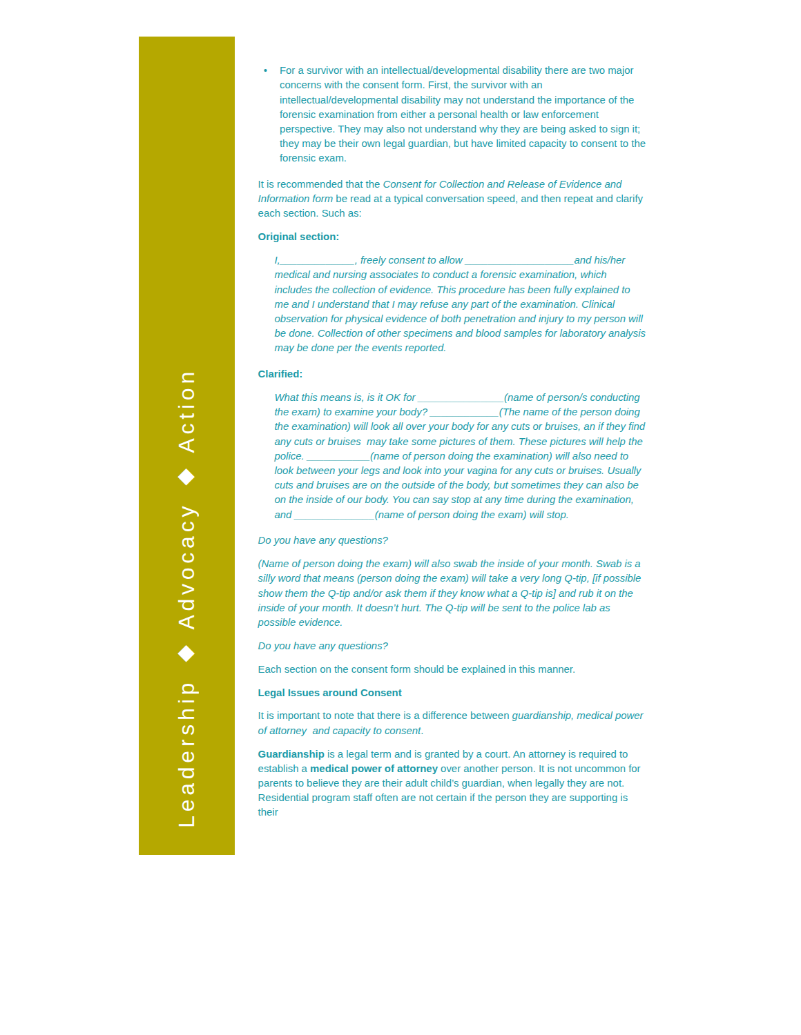Leadership ◆ Advocacy ◆ Action
For a survivor with an intellectual/developmental disability there are two major concerns with the consent form. First, the survivor with an intellectual/developmental disability may not understand the importance of the forensic examination from either a personal health or law enforcement perspective. They may also not understand why they are being asked to sign it; they may be their own legal guardian, but have limited capacity to consent to the forensic exam.
It is recommended that the Consent for Collection and Release of Evidence and Information form be read at a typical conversation speed, and then repeat and clarify each section. Such as:
Original section:
I,_____________, freely consent to allow ___________________and his/her medical and nursing associates to conduct a forensic examination, which includes the collection of evidence. This procedure has been fully explained to me and I understand that I may refuse any part of the examination. Clinical observation for physical evidence of both penetration and injury to my person will be done. Collection of other specimens and blood samples for laboratory analysis may be done per the events reported.
Clarified:
What this means is, is it OK for _______________(name of person/s conducting the exam) to examine your body? ____________(The name of the person doing the examination) will look all over your body for any cuts or bruises, an if they find any cuts or bruises may take some pictures of them. These pictures will help the police. ___________(name of person doing the examination) will also need to look between your legs and look into your vagina for any cuts or bruises. Usually cuts and bruises are on the outside of the body, but sometimes they can also be on the inside of our body. You can say stop at any time during the examination, and ______________(name of person doing the exam) will stop.
Do you have any questions?
(Name of person doing the exam) will also swab the inside of your month. Swab is a silly word that means (person doing the exam) will take a very long Q-tip, [if possible show them the Q-tip and/or ask them if they know what a Q-tip is] and rub it on the inside of your month. It doesn’t hurt. The Q-tip will be sent to the police lab as possible evidence.
Do you have any questions?
Each section on the consent form should be explained in this manner.
Legal Issues around Consent
It is important to note that there is a difference between guardianship, medical power of attorney and capacity to consent.
Guardianship is a legal term and is granted by a court. An attorney is required to establish a medical power of attorney over another person. It is not uncommon for parents to believe they are their adult child’s guardian, when legally they are not. Residential program staff often are not certain if the person they are supporting is their